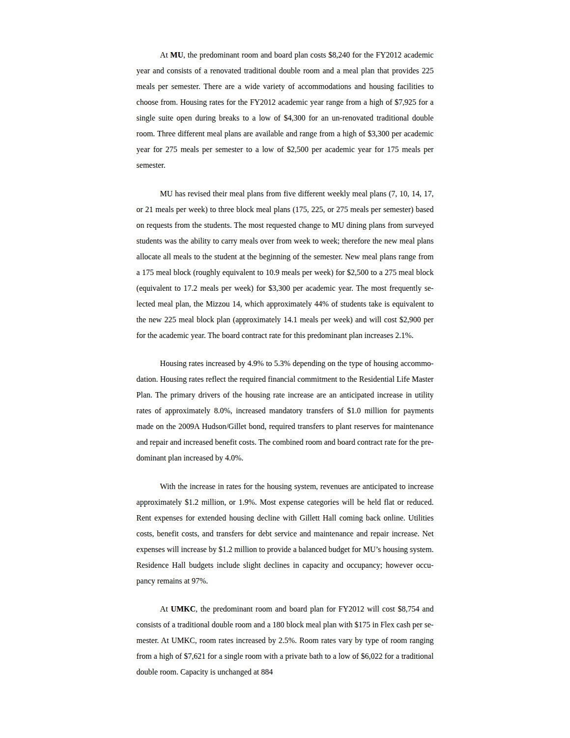At MU, the predominant room and board plan costs $8,240 for the FY2012 academic year and consists of a renovated traditional double room and a meal plan that provides 225 meals per semester. There are a wide variety of accommodations and housing facilities to choose from. Housing rates for the FY2012 academic year range from a high of $7,925 for a single suite open during breaks to a low of $4,300 for an un-renovated traditional double room. Three different meal plans are available and range from a high of $3,300 per academic year for 275 meals per semester to a low of $2,500 per academic year for 175 meals per semester.
MU has revised their meal plans from five different weekly meal plans (7, 10, 14, 17, or 21 meals per week) to three block meal plans (175, 225, or 275 meals per semester) based on requests from the students. The most requested change to MU dining plans from surveyed students was the ability to carry meals over from week to week; therefore the new meal plans allocate all meals to the student at the beginning of the semester. New meal plans range from a 175 meal block (roughly equivalent to 10.9 meals per week) for $2,500 to a 275 meal block (equivalent to 17.2 meals per week) for $3,300 per academic year. The most frequently selected meal plan, the Mizzou 14, which approximately 44% of students take is equivalent to the new 225 meal block plan (approximately 14.1 meals per week) and will cost $2,900 per for the academic year. The board contract rate for this predominant plan increases 2.1%.
Housing rates increased by 4.9% to 5.3% depending on the type of housing accommodation. Housing rates reflect the required financial commitment to the Residential Life Master Plan. The primary drivers of the housing rate increase are an anticipated increase in utility rates of approximately 8.0%, increased mandatory transfers of $1.0 million for payments made on the 2009A Hudson/Gillet bond, required transfers to plant reserves for maintenance and repair and increased benefit costs. The combined room and board contract rate for the predominant plan increased by 4.0%.
With the increase in rates for the housing system, revenues are anticipated to increase approximately $1.2 million, or 1.9%. Most expense categories will be held flat or reduced. Rent expenses for extended housing decline with Gillett Hall coming back online. Utilities costs, benefit costs, and transfers for debt service and maintenance and repair increase. Net expenses will increase by $1.2 million to provide a balanced budget for MU’s housing system. Residence Hall budgets include slight declines in capacity and occupancy; however occupancy remains at 97%.
At UMKC, the predominant room and board plan for FY2012 will cost $8,754 and consists of a traditional double room and a 180 block meal plan with $175 in Flex cash per semester. At UMKC, room rates increased by 2.5%. Room rates vary by type of room ranging from a high of $7,621 for a single room with a private bath to a low of $6,022 for a traditional double room. Capacity is unchanged at 884